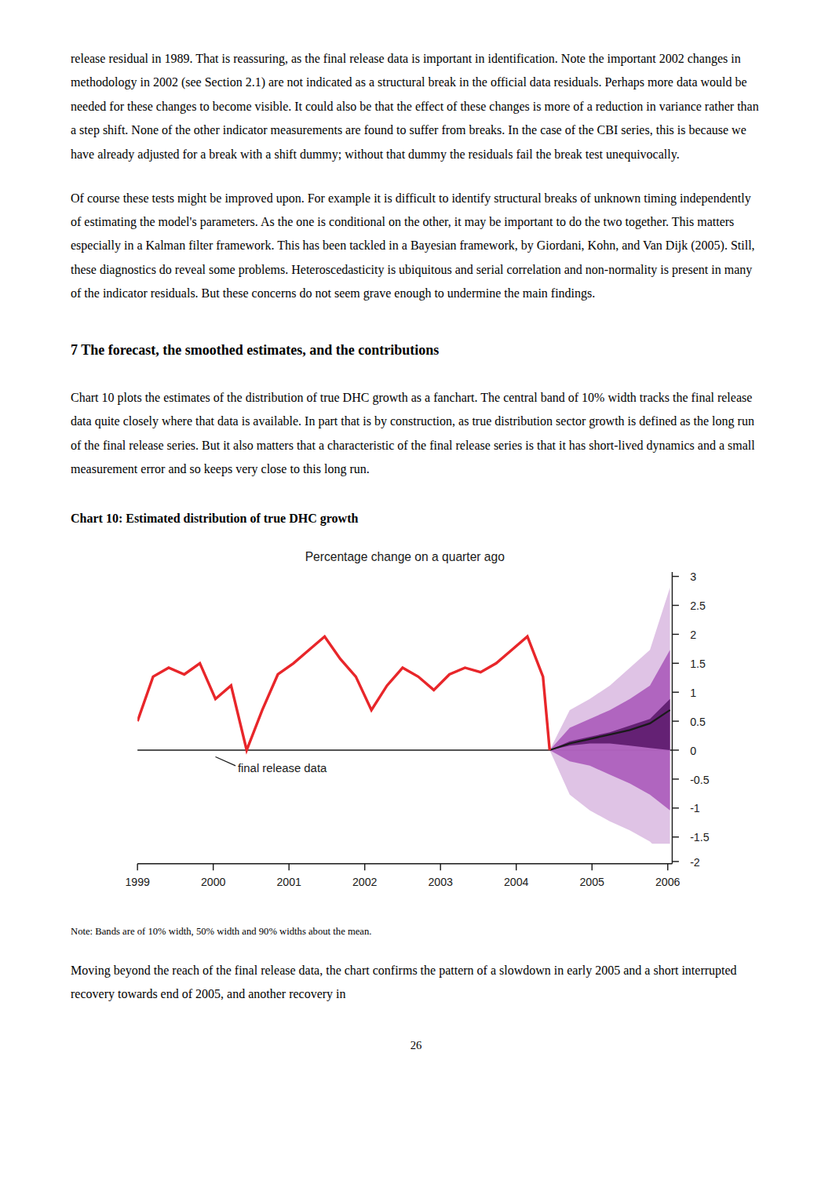release residual in 1989. That is reassuring, as the final release data is important in identification. Note the important 2002 changes in methodology in 2002 (see Section 2.1) are not indicated as a structural break in the official data residuals. Perhaps more data would be needed for these changes to become visible. It could also be that the effect of these changes is more of a reduction in variance rather than a step shift. None of the other indicator measurements are found to suffer from breaks. In the case of the CBI series, this is because we have already adjusted for a break with a shift dummy; without that dummy the residuals fail the break test unequivocally.
Of course these tests might be improved upon. For example it is difficult to identify structural breaks of unknown timing independently of estimating the model's parameters. As the one is conditional on the other, it may be important to do the two together. This matters especially in a Kalman filter framework. This has been tackled in a Bayesian framework, by Giordani, Kohn, and Van Dijk (2005). Still, these diagnostics do reveal some problems. Heteroscedasticity is ubiquitous and serial correlation and non-normality is present in many of the indicator residuals. But these concerns do not seem grave enough to undermine the main findings.
7 The forecast, the smoothed estimates, and the contributions
Chart 10 plots the estimates of the distribution of true DHC growth as a fanchart. The central band of 10% width tracks the final release data quite closely where that data is available. In part that is by construction, as true distribution sector growth is defined as the long run of the final release series. But it also matters that a characteristic of the final release series is that it has short-lived dynamics and a small measurement error and so keeps very close to this long run.
Chart 10: Estimated distribution of true DHC growth
Percentage change on a quarter ago 3 2.5 2 1.5 1 0.5 0 -0.5 -1 -1.5 -2 1999 2000 2001 2002 2003 2004 2005 2006 final release data
Note: Bands are of 10% width, 50% width and 90% widths about the mean.
Moving beyond the reach of the final release data, the chart confirms the pattern of a slowdown in early 2005 and a short interrupted recovery towards end of 2005, and another recovery in
26